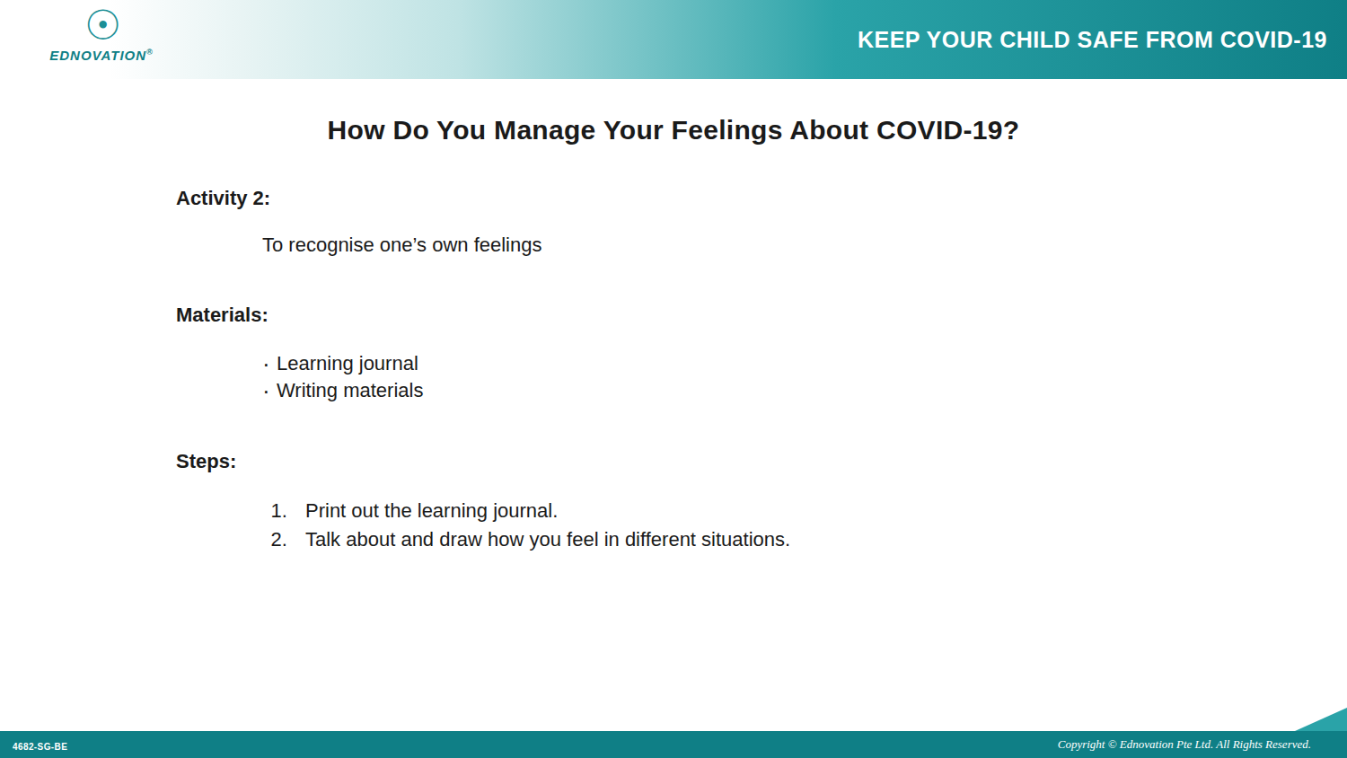☉ EDNOVATION®
KEEP YOUR CHILD SAFE FROM COVID-19
How Do You Manage Your Feelings About COVID-19?
Activity 2:
To recognise one’s own feelings
Materials:
Learning journal
Writing materials
Steps:
Print out the learning journal.
Talk about and draw how you feel in different situations.
4682-SG-BE Copyright © Ednovation Pte Ltd. All Rights Reserved.